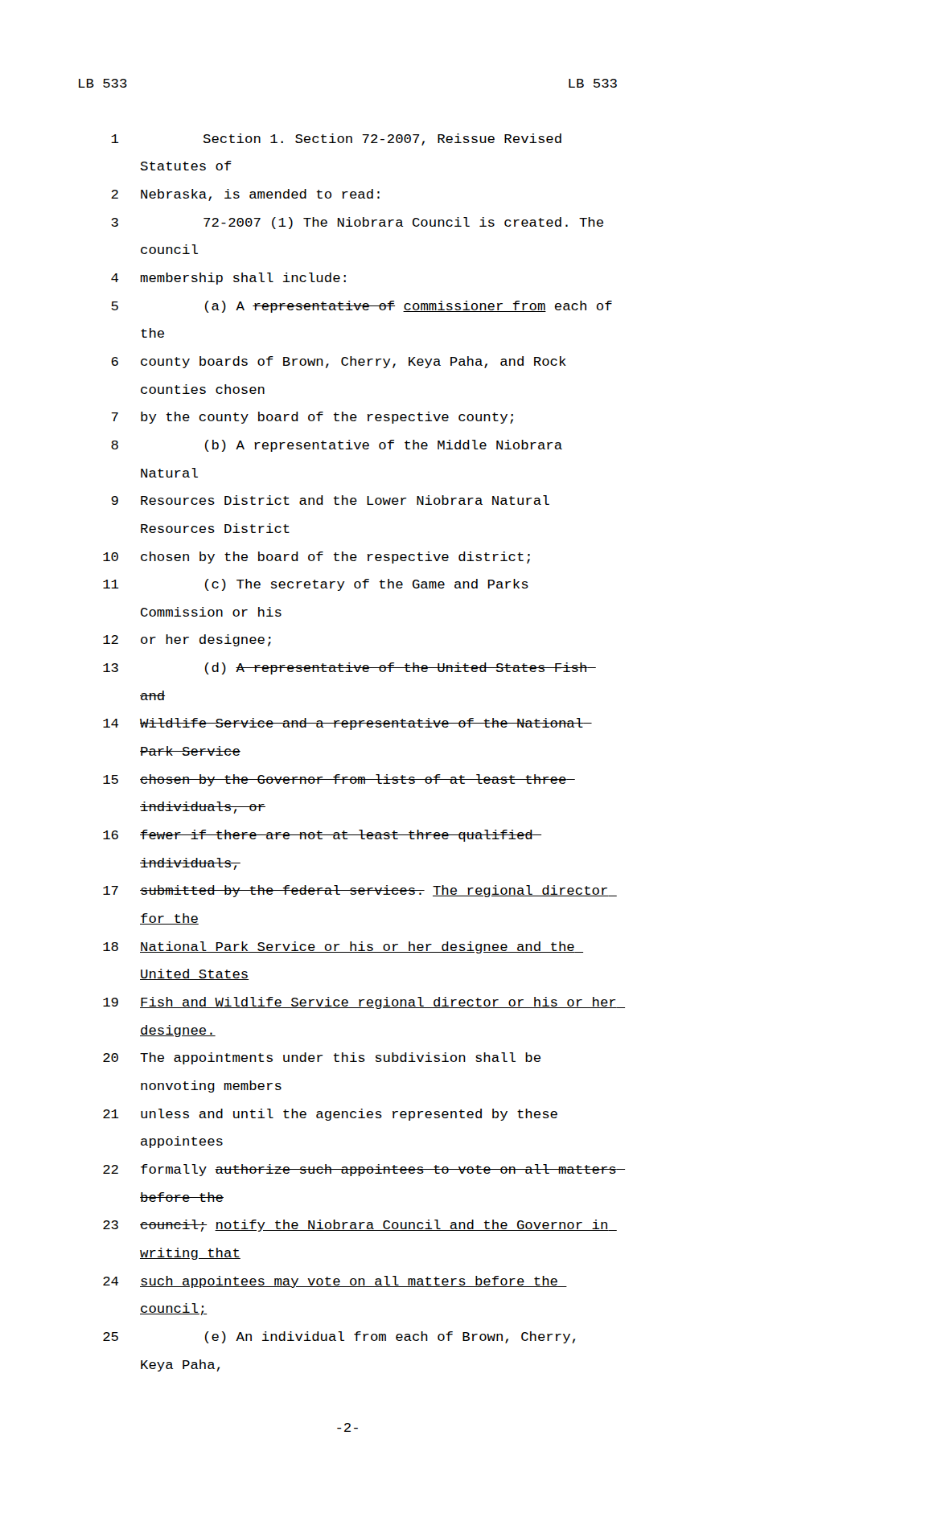LB 533 LB 533
1 Section 1. Section 72-2007, Reissue Revised Statutes of
2 Nebraska, is amended to read:
3 72-2007 (1) The Niobrara Council is created. The council
4 membership shall include:
5 (a) A representative of commissioner from each of the
6 county boards of Brown, Cherry, Keya Paha, and Rock counties chosen
7 by the county board of the respective county;
8 (b) A representative of the Middle Niobrara Natural
9 Resources District and the Lower Niobrara Natural Resources District
10 chosen by the board of the respective district;
11 (c) The secretary of the Game and Parks Commission or his
12 or her designee;
13 (d) A representative of the United States Fish and
14 Wildlife Service and a representative of the National Park Service
15 chosen by the Governor from lists of at least three individuals, or
16 fewer if there are not at least three qualified individuals,
17 submitted by the federal services. The regional director for the
18 National Park Service or his or her designee and the United States
19 Fish and Wildlife Service regional director or his or her designee.
20 The appointments under this subdivision shall be nonvoting members
21 unless and until the agencies represented by these appointees
22 formally authorize such appointees to vote on all matters before the
23 council; notify the Niobrara Council and the Governor in writing that
24 such appointees may vote on all matters before the council;
25 (e) An individual from each of Brown, Cherry, Keya Paha,
-2-